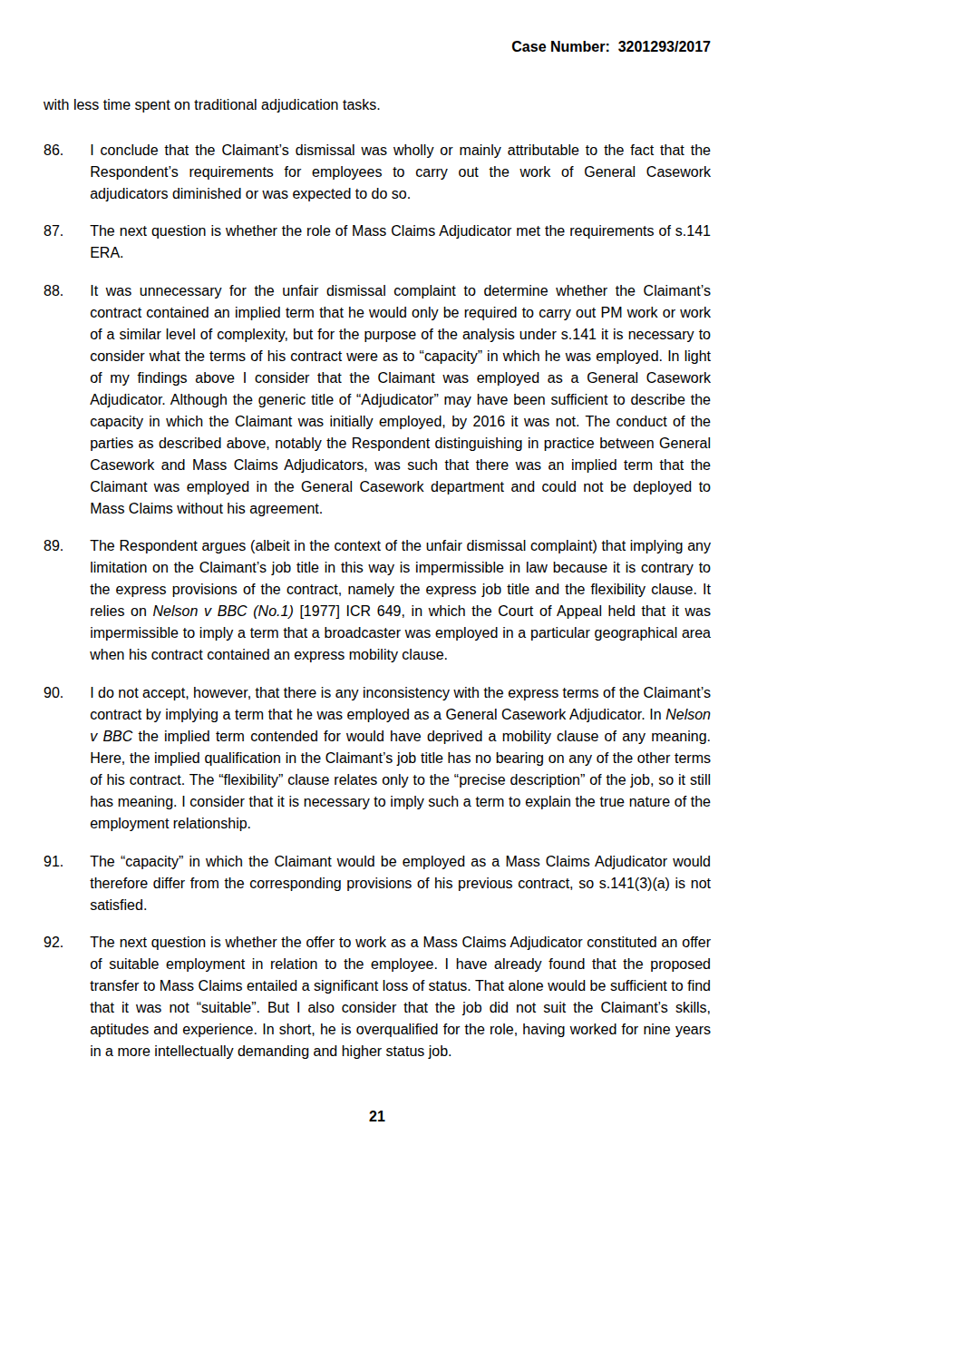Case Number: 3201293/2017
with less time spent on traditional adjudication tasks.
86. I conclude that the Claimant’s dismissal was wholly or mainly attributable to the fact that the Respondent’s requirements for employees to carry out the work of General Casework adjudicators diminished or was expected to do so.
87. The next question is whether the role of Mass Claims Adjudicator met the requirements of s.141 ERA.
88. It was unnecessary for the unfair dismissal complaint to determine whether the Claimant’s contract contained an implied term that he would only be required to carry out PM work or work of a similar level of complexity, but for the purpose of the analysis under s.141 it is necessary to consider what the terms of his contract were as to “capacity” in which he was employed. In light of my findings above I consider that the Claimant was employed as a General Casework Adjudicator. Although the generic title of “Adjudicator” may have been sufficient to describe the capacity in which the Claimant was initially employed, by 2016 it was not. The conduct of the parties as described above, notably the Respondent distinguishing in practice between General Casework and Mass Claims Adjudicators, was such that there was an implied term that the Claimant was employed in the General Casework department and could not be deployed to Mass Claims without his agreement.
89. The Respondent argues (albeit in the context of the unfair dismissal complaint) that implying any limitation on the Claimant’s job title in this way is impermissible in law because it is contrary to the express provisions of the contract, namely the express job title and the flexibility clause. It relies on Nelson v BBC (No.1) [1977] ICR 649, in which the Court of Appeal held that it was impermissible to imply a term that a broadcaster was employed in a particular geographical area when his contract contained an express mobility clause.
90. I do not accept, however, that there is any inconsistency with the express terms of the Claimant’s contract by implying a term that he was employed as a General Casework Adjudicator. In Nelson v BBC the implied term contended for would have deprived a mobility clause of any meaning. Here, the implied qualification in the Claimant’s job title has no bearing on any of the other terms of his contract. The “flexibility” clause relates only to the “precise description” of the job, so it still has meaning. I consider that it is necessary to imply such a term to explain the true nature of the employment relationship.
91. The “capacity” in which the Claimant would be employed as a Mass Claims Adjudicator would therefore differ from the corresponding provisions of his previous contract, so s.141(3)(a) is not satisfied.
92. The next question is whether the offer to work as a Mass Claims Adjudicator constituted an offer of suitable employment in relation to the employee. I have already found that the proposed transfer to Mass Claims entailed a significant loss of status. That alone would be sufficient to find that it was not “suitable”. But I also consider that the job did not suit the Claimant’s skills, aptitudes and experience. In short, he is overqualified for the role, having worked for nine years in a more intellectually demanding and higher status job.
21